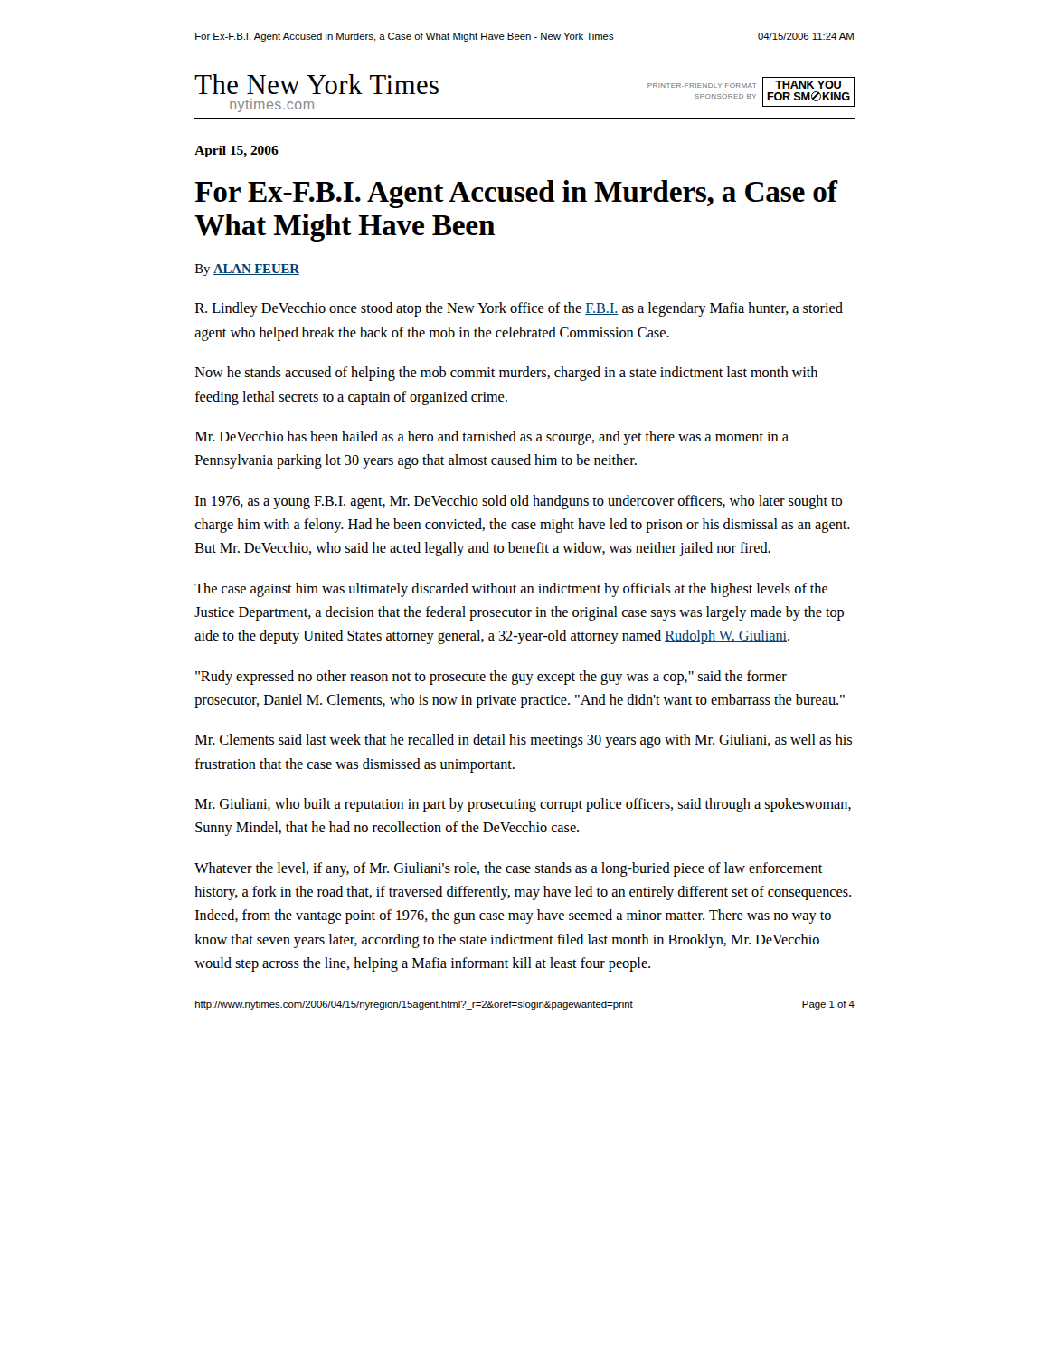For Ex-F.B.I. Agent Accused in Murders, a Case of What Might Have Been - New York Times 04/15/2006 11:24 AM
The New York Times
nytimes.com
PRINTER-FRIENDLY FORMAT
SPONSORED BY
THANK YOU FOR SM KING
April 15, 2006
For Ex-F.B.I. Agent Accused in Murders, a Case of What Might Have Been
By ALAN FEUER
R. Lindley DeVecchio once stood atop the New York office of the F.B.I. as a legendary Mafia hunter, a storied agent who helped break the back of the mob in the celebrated Commission Case.
Now he stands accused of helping the mob commit murders, charged in a state indictment last month with feeding lethal secrets to a captain of organized crime.
Mr. DeVecchio has been hailed as a hero and tarnished as a scourge, and yet there was a moment in a Pennsylvania parking lot 30 years ago that almost caused him to be neither.
In 1976, as a young F.B.I. agent, Mr. DeVecchio sold old handguns to undercover officers, who later sought to charge him with a felony. Had he been convicted, the case might have led to prison or his dismissal as an agent. But Mr. DeVecchio, who said he acted legally and to benefit a widow, was neither jailed nor fired.
The case against him was ultimately discarded without an indictment by officials at the highest levels of the Justice Department, a decision that the federal prosecutor in the original case says was largely made by the top aide to the deputy United States attorney general, a 32-year-old attorney named Rudolph W. Giuliani.
"Rudy expressed no other reason not to prosecute the guy except the guy was a cop," said the former prosecutor, Daniel M. Clements, who is now in private practice. "And he didn't want to embarrass the bureau."
Mr. Clements said last week that he recalled in detail his meetings 30 years ago with Mr. Giuliani, as well as his frustration that the case was dismissed as unimportant.
Mr. Giuliani, who built a reputation in part by prosecuting corrupt police officers, said through a spokeswoman, Sunny Mindel, that he had no recollection of the DeVecchio case.
Whatever the level, if any, of Mr. Giuliani's role, the case stands as a long-buried piece of law enforcement history, a fork in the road that, if traversed differently, may have led to an entirely different set of consequences. Indeed, from the vantage point of 1976, the gun case may have seemed a minor matter. There was no way to know that seven years later, according to the state indictment filed last month in Brooklyn, Mr. DeVecchio would step across the line, helping a Mafia informant kill at least four people.
http://www.nytimes.com/2006/04/15/nyregion/15agent.html?_r=2&oref=slogin&pagewanted=print Page 1 of 4